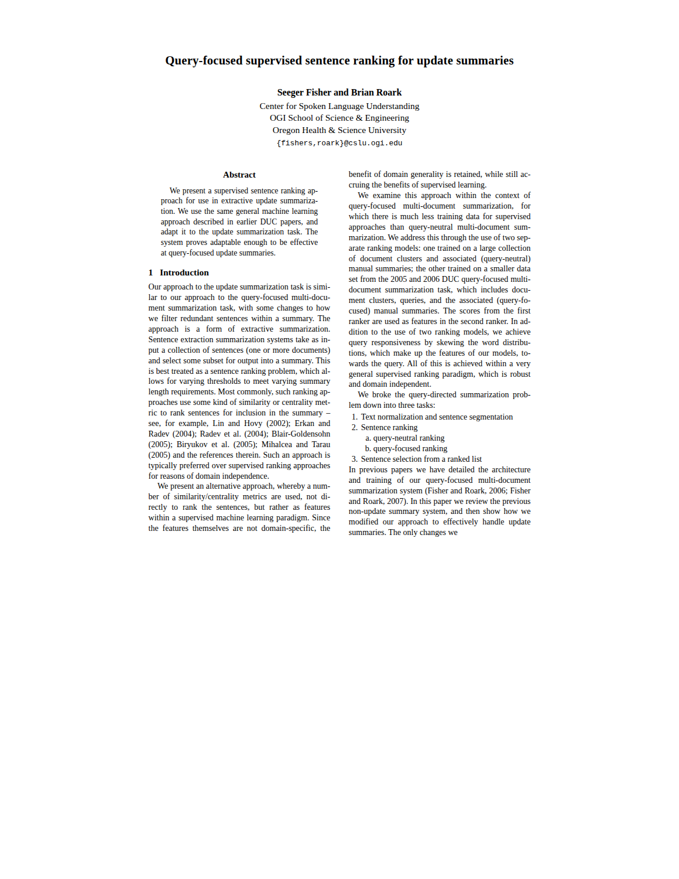Query-focused supervised sentence ranking for update summaries
Seeger Fisher and Brian Roark
Center for Spoken Language Understanding
OGI School of Science & Engineering
Oregon Health & Science University
{fishers,roark}@cslu.ogi.edu
Abstract
We present a supervised sentence ranking approach for use in extractive update summarization. We use the same general machine learning approach described in earlier DUC papers, and adapt it to the update summarization task. The system proves adaptable enough to be effective at query-focused update summaries.
1 Introduction
Our approach to the update summarization task is similar to our approach to the query-focused multi-document summarization task, with some changes to how we filter redundant sentences within a summary. The approach is a form of extractive summarization. Sentence extraction summarization systems take as input a collection of sentences (one or more documents) and select some subset for output into a summary. This is best treated as a sentence ranking problem, which allows for varying thresholds to meet varying summary length requirements. Most commonly, such ranking approaches use some kind of similarity or centrality metric to rank sentences for inclusion in the summary – see, for example, Lin and Hovy (2002); Erkan and Radev (2004); Radev et al. (2004); Blair-Goldensohn (2005); Biryukov et al. (2005); Mihalcea and Tarau (2005) and the references therein. Such an approach is typically preferred over supervised ranking approaches for reasons of domain independence.
We present an alternative approach, whereby a number of similarity/centrality metrics are used, not directly to rank the sentences, but rather as features within a supervised machine learning paradigm. Since the features themselves are not domain-specific, the benefit of domain generality is retained, while still accruing the benefits of supervised learning.
We examine this approach within the context of query-focused multi-document summarization, for which there is much less training data for supervised approaches than query-neutral multi-document summarization. We address this through the use of two separate ranking models: one trained on a large collection of document clusters and associated (query-neutral) manual summaries; the other trained on a smaller data set from the 2005 and 2006 DUC query-focused multi-document summarization task, which includes document clusters, queries, and the associated (query-focused) manual summaries. The scores from the first ranker are used as features in the second ranker. In addition to the use of two ranking models, we achieve query responsiveness by skewing the word distributions, which make up the features of our models, towards the query. All of this is achieved within a very general supervised ranking paradigm, which is robust and domain independent.
We broke the query-directed summarization problem down into three tasks:
Text normalization and sentence segmentation
Sentence ranking
query-neutral ranking
query-focused ranking
Sentence selection from a ranked list
In previous papers we have detailed the architecture and training of our query-focused multi-document summarization system (Fisher and Roark, 2006; Fisher and Roark, 2007). In this paper we review the previous non-update summary system, and then show how we modified our approach to effectively handle update summaries. The only changes we